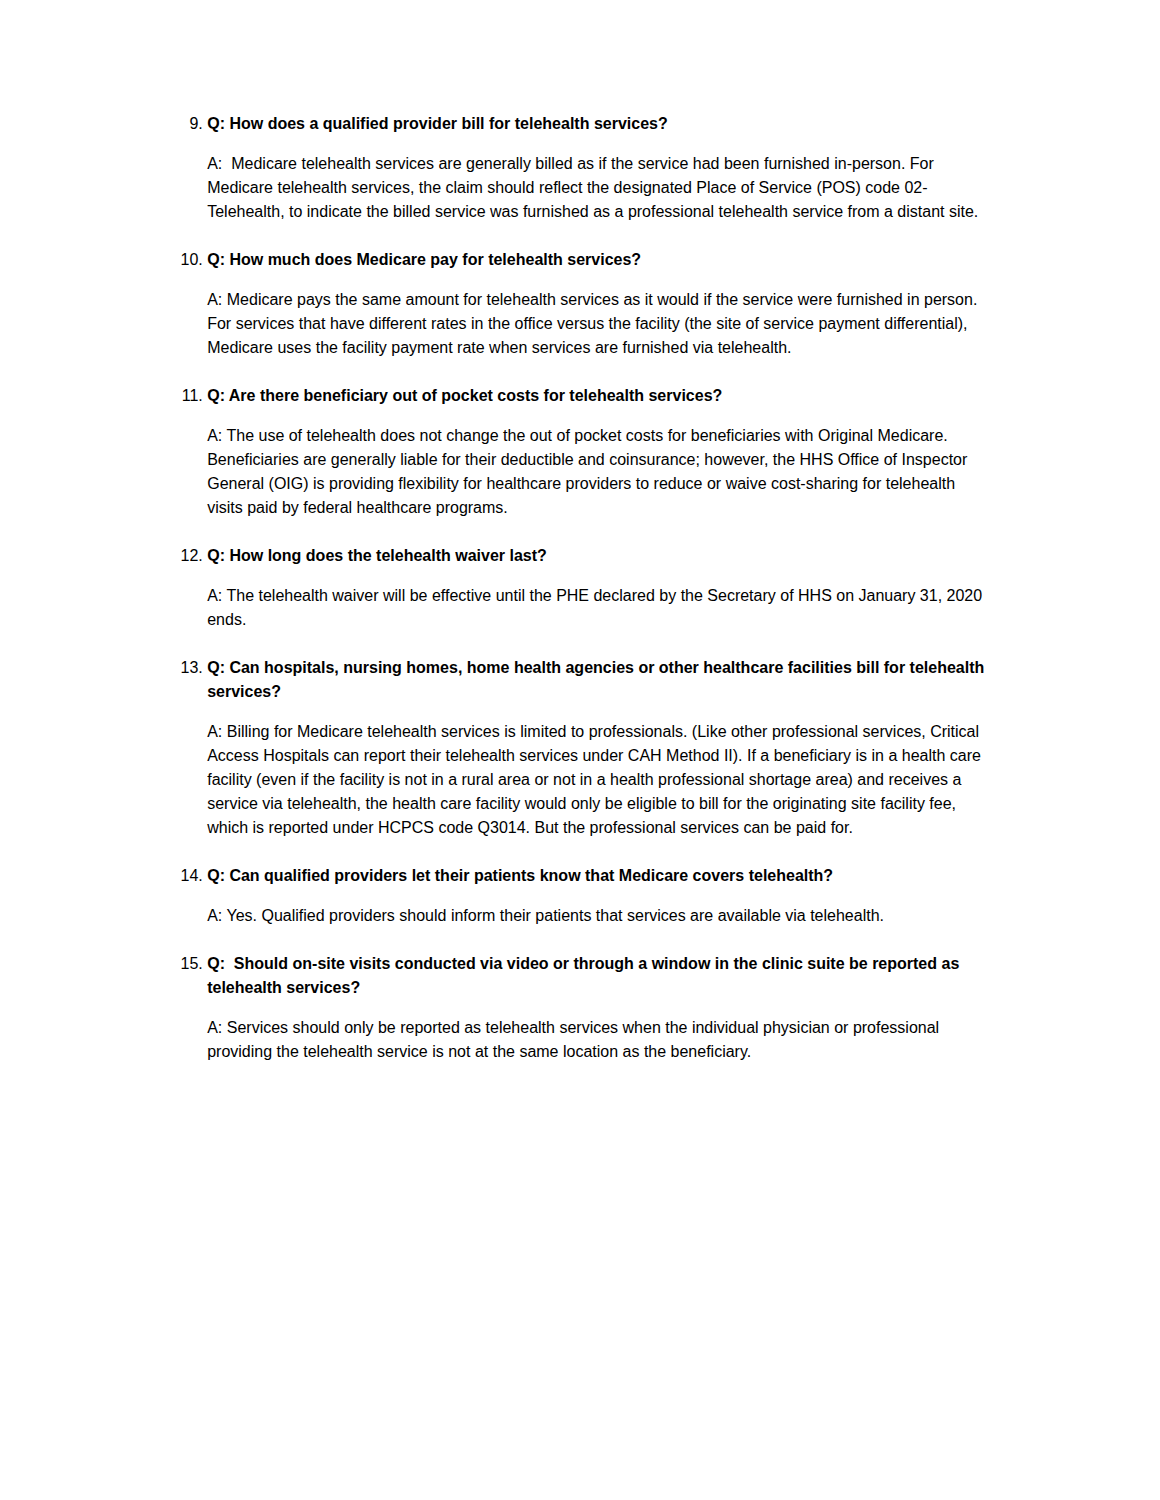Q: How does a qualified provider bill for telehealth services?
A: Medicare telehealth services are generally billed as if the service had been furnished in-person. For Medicare telehealth services, the claim should reflect the designated Place of Service (POS) code 02-Telehealth, to indicate the billed service was furnished as a professional telehealth service from a distant site.
Q: How much does Medicare pay for telehealth services?
A: Medicare pays the same amount for telehealth services as it would if the service were furnished in person. For services that have different rates in the office versus the facility (the site of service payment differential), Medicare uses the facility payment rate when services are furnished via telehealth.
Q: Are there beneficiary out of pocket costs for telehealth services?
A: The use of telehealth does not change the out of pocket costs for beneficiaries with Original Medicare. Beneficiaries are generally liable for their deductible and coinsurance; however, the HHS Office of Inspector General (OIG) is providing flexibility for healthcare providers to reduce or waive cost-sharing for telehealth visits paid by federal healthcare programs.
Q: How long does the telehealth waiver last?
A: The telehealth waiver will be effective until the PHE declared by the Secretary of HHS on January 31, 2020 ends.
Q: Can hospitals, nursing homes, home health agencies or other healthcare facilities bill for telehealth services?
A: Billing for Medicare telehealth services is limited to professionals. (Like other professional services, Critical Access Hospitals can report their telehealth services under CAH Method II). If a beneficiary is in a health care facility (even if the facility is not in a rural area or not in a health professional shortage area) and receives a service via telehealth, the health care facility would only be eligible to bill for the originating site facility fee, which is reported under HCPCS code Q3014. But the professional services can be paid for.
Q: Can qualified providers let their patients know that Medicare covers telehealth?
A: Yes. Qualified providers should inform their patients that services are available via telehealth.
Q: Should on-site visits conducted via video or through a window in the clinic suite be reported as telehealth services?
A: Services should only be reported as telehealth services when the individual physician or professional providing the telehealth service is not at the same location as the beneficiary.